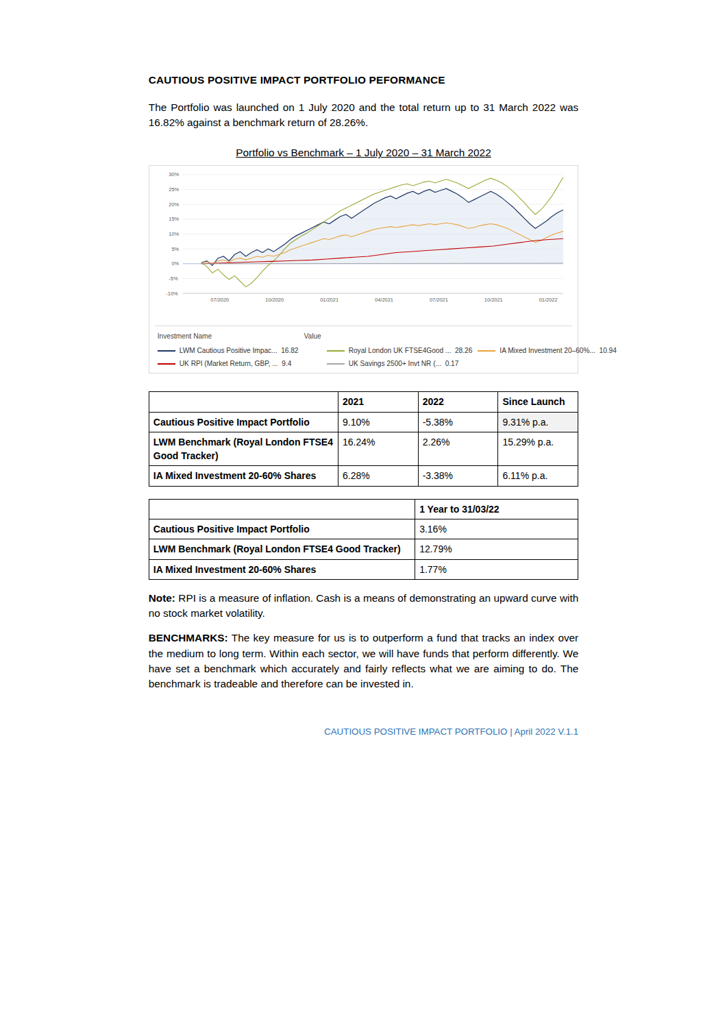CAUTIOUS POSITIVE IMPACT PORTFOLIO PEFORMANCE
The Portfolio was launched on 1 July 2020 and the total return up to 31 March 2022 was 16.82% against a benchmark return of 28.26%.
Portfolio vs Benchmark – 1 July 2020 – 31 March 2022
30% 25% 20% 15% 10% 5% 0% -5% -10% 07/2020 10/2020 01/2021 04/2021 07/2021 10/2021 01/2022
| Investment Name | Value | | |
| LWM Cautious Positive Impac... 16.82 | | Royal London UK FTSE4Good ... 28.26 | IA Mixed Investment 20–60%... 10.94 |
| UK RPI (Market Return, GBP, ... 9.4 | | UK Savings 2500+ Invt NR (... 0.17 | |
| | 2021 | 2022 | Since Launch |
| --- | --- | --- | --- |
| Cautious Positive Impact Portfolio | 9.10% | -5.38% | 9.31% p.a. |
| LWM Benchmark (Royal London FTSE4 Good Tracker) | 16.24% | 2.26% | 15.29% p.a. |
| IA Mixed Investment 20-60% Shares | 6.28% | -3.38% | 6.11% p.a. |
| | 1 Year to 31/03/22 |
| --- | --- |
| Cautious Positive Impact Portfolio | 3.16% |
| LWM Benchmark (Royal London FTSE4 Good Tracker) | 12.79% |
| IA Mixed Investment 20-60% Shares | 1.77% |
Note: RPI is a measure of inflation. Cash is a means of demonstrating an upward curve with no stock market volatility.
BENCHMARKS: The key measure for us is to outperform a fund that tracks an index over the medium to long term. Within each sector, we will have funds that perform differently. We have set a benchmark which accurately and fairly reflects what we are aiming to do. The benchmark is tradeable and therefore can be invested in.
CAUTIOUS POSITIVE IMPACT PORTFOLIO | April 2022 V.1.1